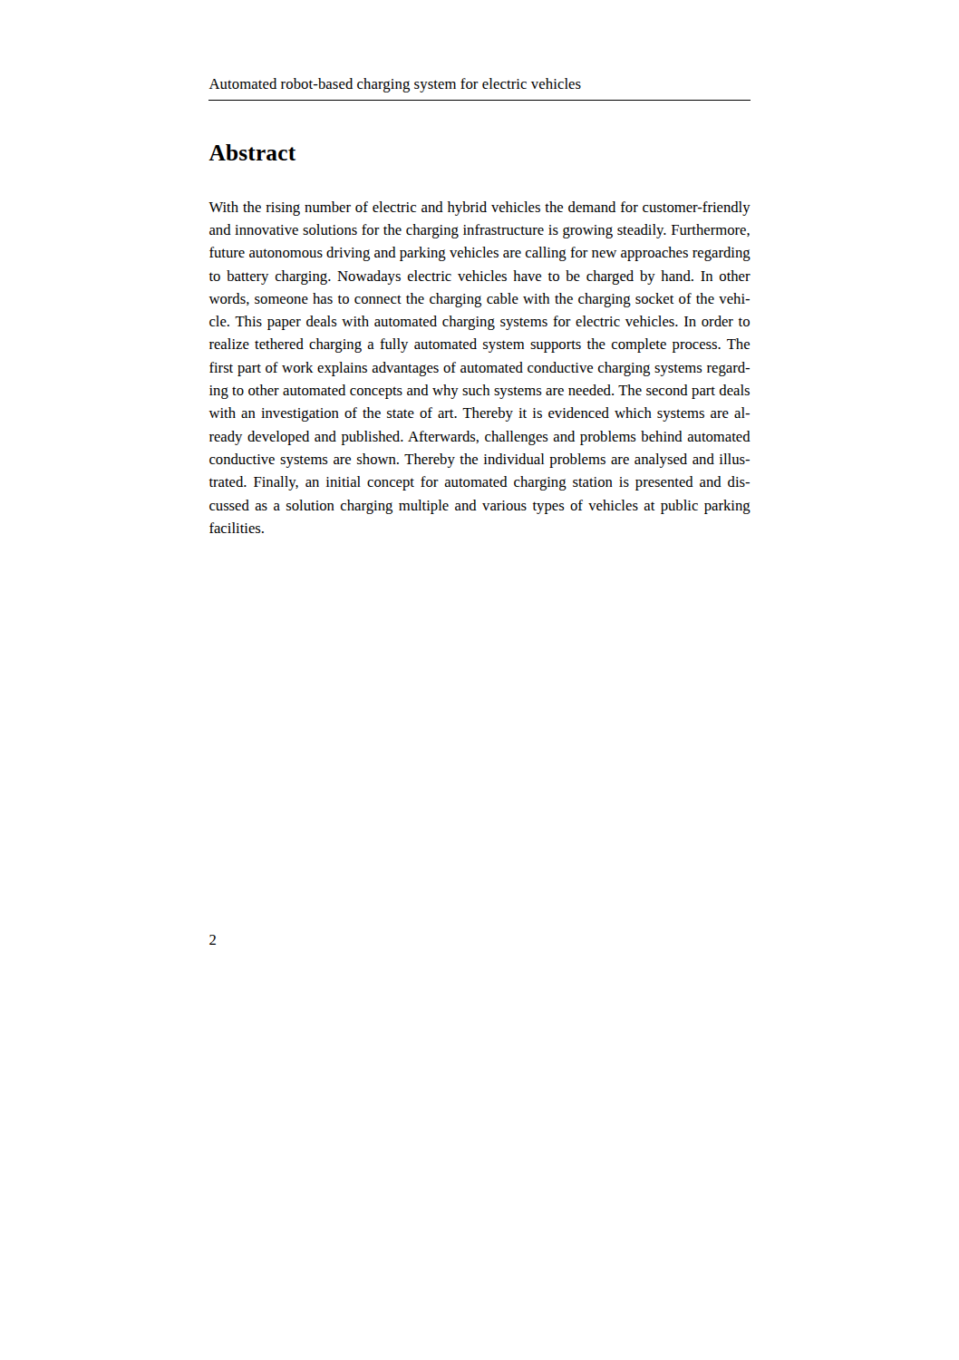Automated robot-based charging system for electric vehicles
Abstract
With the rising number of electric and hybrid vehicles the demand for customer-friendly and innovative solutions for the charging infrastructure is growing steadily. Furthermore, future autonomous driving and parking vehicles are calling for new approaches regarding to battery charging. Nowadays electric vehicles have to be charged by hand. In other words, someone has to connect the charging cable with the charging socket of the vehicle. This paper deals with automated charging systems for electric vehicles. In order to realize tethered charging a fully automated system supports the complete process. The first part of work explains advantages of automated conductive charging systems regarding to other automated concepts and why such systems are needed. The second part deals with an investigation of the state of art. Thereby it is evidenced which systems are already developed and published. Afterwards, challenges and problems behind automated conductive systems are shown. Thereby the individual problems are analysed and illustrated. Finally, an initial concept for automated charging station is presented and discussed as a solution charging multiple and various types of vehicles at public parking facilities.
2